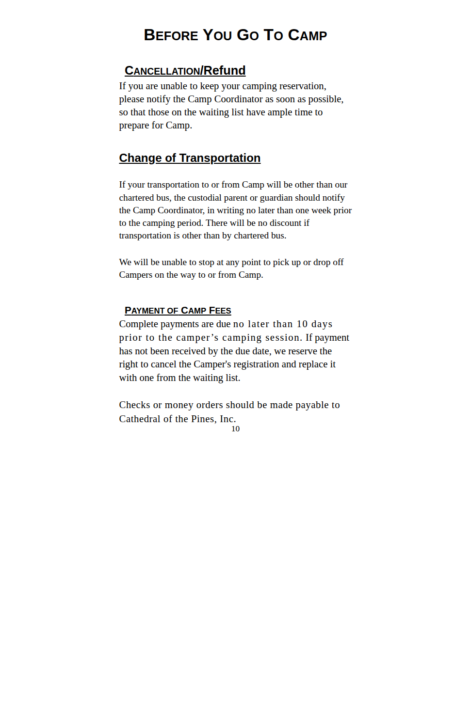BEFORE YOU GO TO CAMP
CANCELLATION/Refund
If you are unable to keep your camping reservation, please notify the Camp Coordinator as soon as possible, so that those on the waiting list have ample time to prepare for Camp.
Change of Transportation
If your transportation to or from Camp will be other than our chartered bus, the custodial parent or guardian should notify the Camp Coordinator, in writing no later than one week prior to the camping period. There will be no discount if transportation is other than by chartered bus.
We will be unable to stop at any point to pick up or drop off Campers on the way to or from Camp.
PAYMENT OF CAMP FEES
Complete payments are due no later than 10 days prior to the camper’s camping session. If payment has not been received by the due date, we reserve the right to cancel the Camper's registration and replace it with one from the waiting list.
Checks or money orders should be made payable to Cathedral of the Pines, Inc.
10